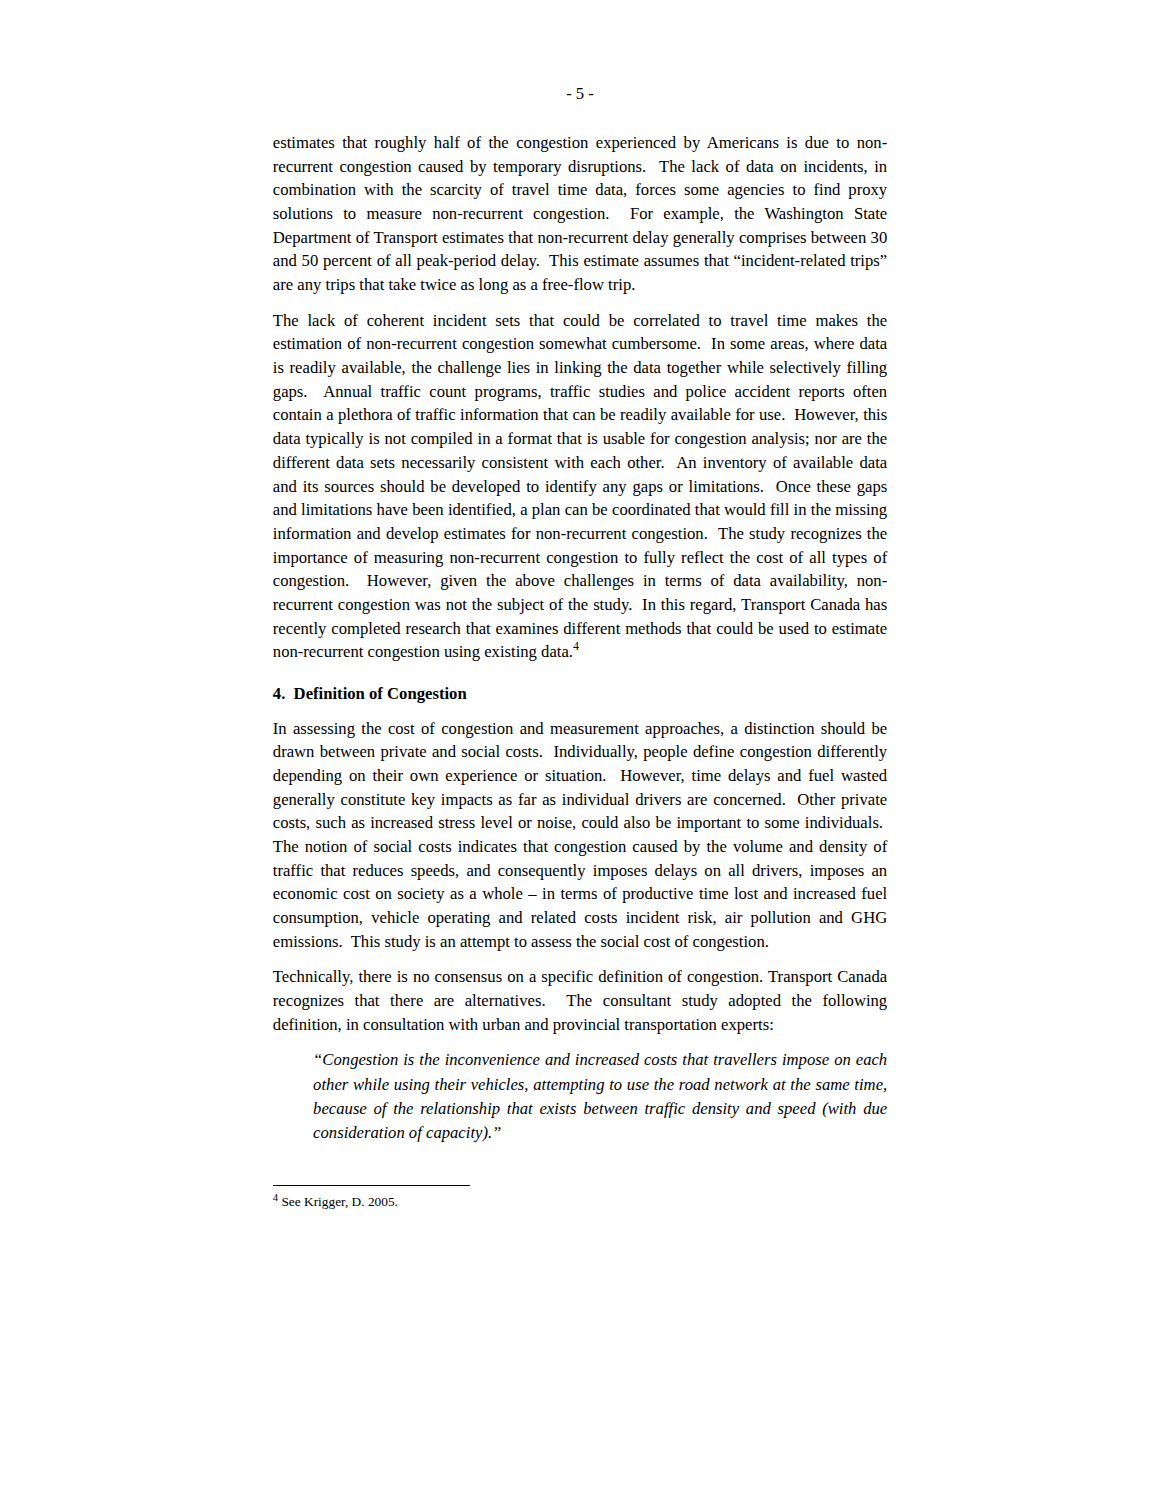- 5 -
estimates that roughly half of the congestion experienced by Americans is due to non-recurrent congestion caused by temporary disruptions. The lack of data on incidents, in combination with the scarcity of travel time data, forces some agencies to find proxy solutions to measure non-recurrent congestion. For example, the Washington State Department of Transport estimates that non-recurrent delay generally comprises between 30 and 50 percent of all peak-period delay. This estimate assumes that “incident-related trips” are any trips that take twice as long as a free-flow trip.
The lack of coherent incident sets that could be correlated to travel time makes the estimation of non-recurrent congestion somewhat cumbersome. In some areas, where data is readily available, the challenge lies in linking the data together while selectively filling gaps. Annual traffic count programs, traffic studies and police accident reports often contain a plethora of traffic information that can be readily available for use. However, this data typically is not compiled in a format that is usable for congestion analysis; nor are the different data sets necessarily consistent with each other. An inventory of available data and its sources should be developed to identify any gaps or limitations. Once these gaps and limitations have been identified, a plan can be coordinated that would fill in the missing information and develop estimates for non-recurrent congestion. The study recognizes the importance of measuring non-recurrent congestion to fully reflect the cost of all types of congestion. However, given the above challenges in terms of data availability, non-recurrent congestion was not the subject of the study. In this regard, Transport Canada has recently completed research that examines different methods that could be used to estimate non-recurrent congestion using existing data.4
4. Definition of Congestion
In assessing the cost of congestion and measurement approaches, a distinction should be drawn between private and social costs. Individually, people define congestion differently depending on their own experience or situation. However, time delays and fuel wasted generally constitute key impacts as far as individual drivers are concerned. Other private costs, such as increased stress level or noise, could also be important to some individuals. The notion of social costs indicates that congestion caused by the volume and density of traffic that reduces speeds, and consequently imposes delays on all drivers, imposes an economic cost on society as a whole – in terms of productive time lost and increased fuel consumption, vehicle operating and related costs incident risk, air pollution and GHG emissions. This study is an attempt to assess the social cost of congestion.
Technically, there is no consensus on a specific definition of congestion. Transport Canada recognizes that there are alternatives. The consultant study adopted the following definition, in consultation with urban and provincial transportation experts:
“Congestion is the inconvenience and increased costs that travellers impose on each other while using their vehicles, attempting to use the road network at the same time, because of the relationship that exists between traffic density and speed (with due consideration of capacity).”
4 See Krigger, D. 2005.